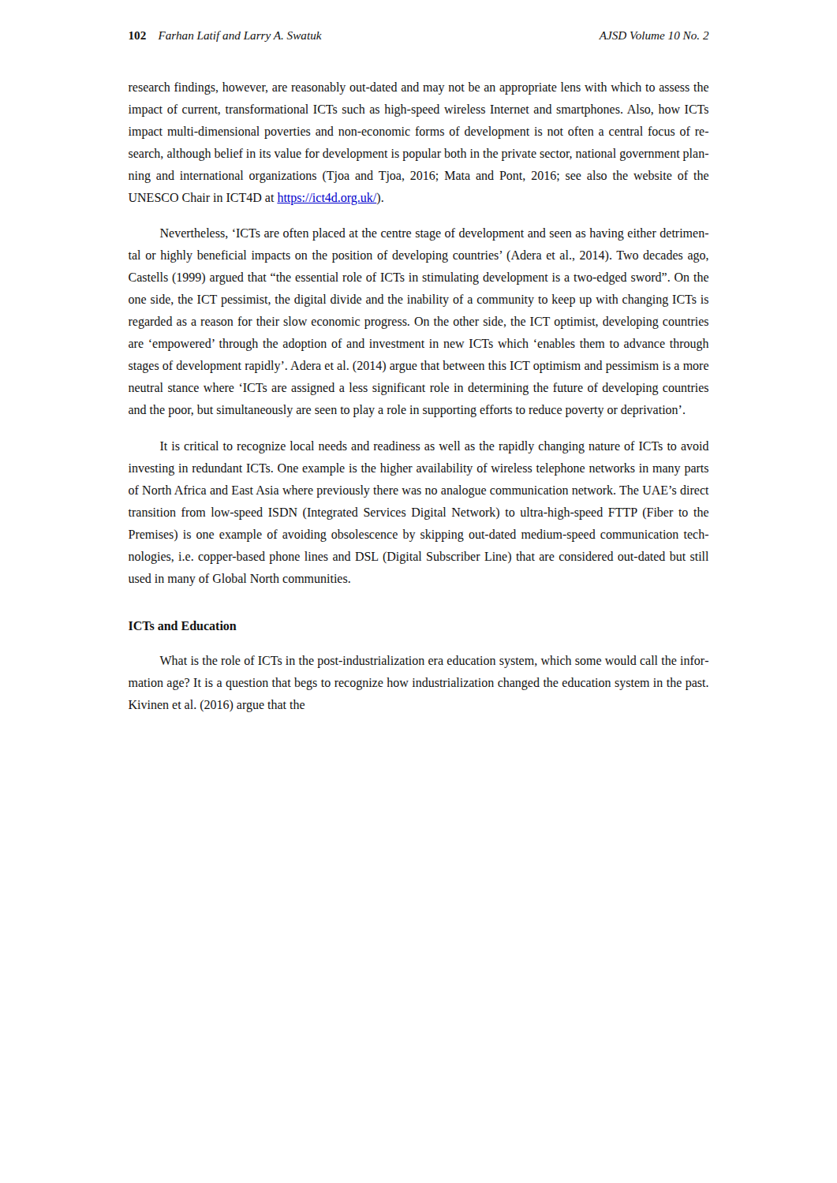102 Farhan Latif and Larry A. Swatuk AJSD Volume 10 No. 2
research findings, however, are reasonably out-dated and may not be an appropriate lens with which to assess the impact of current, transformational ICTs such as high-speed wireless Internet and smartphones. Also, how ICTs impact multi-dimensional poverties and non-economic forms of development is not often a central focus of research, although belief in its value for development is popular both in the private sector, national government planning and international organizations (Tjoa and Tjoa, 2016; Mata and Pont, 2016; see also the website of the UNESCO Chair in ICT4D at https://ict4d.org.uk/).
Nevertheless, ‘ICTs are often placed at the centre stage of development and seen as having either detrimental or highly beneficial impacts on the position of developing countries’ (Adera et al., 2014). Two decades ago, Castells (1999) argued that “the essential role of ICTs in stimulating development is a two-edged sword”. On the one side, the ICT pessimist, the digital divide and the inability of a community to keep up with changing ICTs is regarded as a reason for their slow economic progress. On the other side, the ICT optimist, developing countries are ‘empowered’ through the adoption of and investment in new ICTs which ‘enables them to advance through stages of development rapidly’. Adera et al. (2014) argue that between this ICT optimism and pessimism is a more neutral stance where ‘ICTs are assigned a less significant role in determining the future of developing countries and the poor, but simultaneously are seen to play a role in supporting efforts to reduce poverty or deprivation’.
It is critical to recognize local needs and readiness as well as the rapidly changing nature of ICTs to avoid investing in redundant ICTs. One example is the higher availability of wireless telephone networks in many parts of North Africa and East Asia where previously there was no analogue communication network. The UAE’s direct transition from low-speed ISDN (Integrated Services Digital Network) to ultra-high-speed FTTP (Fiber to the Premises) is one example of avoiding obsolescence by skipping out-dated medium-speed communication technologies, i.e. copper-based phone lines and DSL (Digital Subscriber Line) that are considered out-dated but still used in many of Global North communities.
ICTs and Education
What is the role of ICTs in the post-industrialization era education system, which some would call the information age? It is a question that begs to recognize how industrialization changed the education system in the past. Kivinen et al. (2016) argue that the